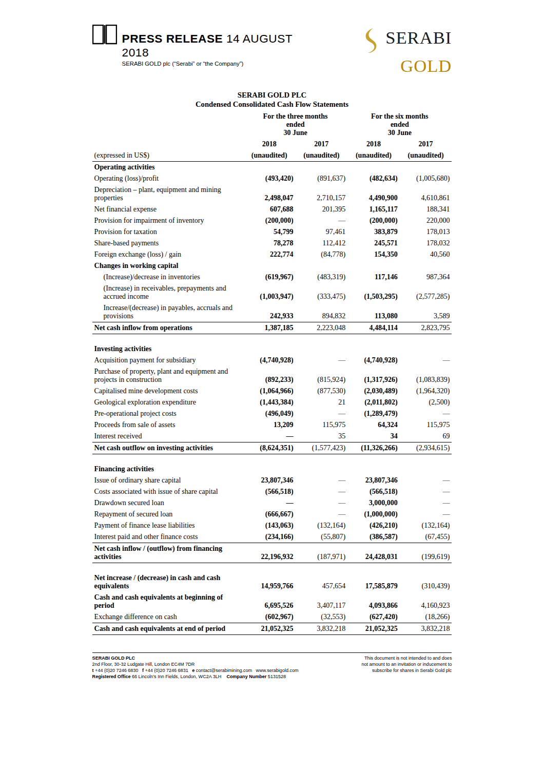PRESS RELEASE 14 AUGUST 2018
SERABI GOLD plc (“Serabi” or “the Company”)
SERABI GOLD
SERABI GOLD PLC
Condensed Consolidated Cash Flow Statements
| | For the three months ended 30 June | For the six months ended 30 June |
| --- | --- | --- |
| | 2018 | 2017 | 2018 | 2017 |
| (expressed in US$) | (unaudited) | (unaudited) | (unaudited) | (unaudited) |
| Operating activities | | | | |
| Operating (loss)/profit | (493,420) | (891,637) | (482,634) | (1,005,680) |
| Depreciation – plant, equipment and mining properties | 2,498,047 | 2,710,157 | 4,490,900 | 4,610,861 |
| Net financial expense | 607,688 | 201,395 | 1,165,117 | 188,341 |
| Provision for impairment of inventory | (200,000) | — | (200,000) | 220,000 |
| Provision for taxation | 54,799 | 97,461 | 383,879 | 178,013 |
| Share-based payments | 78,278 | 112,412 | 245,571 | 178,032 |
| Foreign exchange (loss) / gain | 222,774 | (84,778) | 154,350 | 40,560 |
| Changes in working capital | | | | |
| (Increase)/decrease in inventories | (619,967) | (483,319) | 117,146 | 987,364 |
| (Increase) in receivables, prepayments and accrued income | (1,003,947) | (333,475) | (1,503,295) | (2,577,285) |
| Increase/(decrease) in payables, accruals and provisions | 242,933 | 894,832 | 113,080 | 3,589 |
| Net cash inflow from operations | 1,387,185 | 2,223,048 | 4,484,114 | 2,823,795 |
| Investing activities | | | | |
| Acquisition payment for subsidiary | (4,740,928) | — | (4,740,928) | — |
| Purchase of property, plant and equipment and projects in construction | (892,233) | (815,924) | (1,317,926) | (1,083,839) |
| Capitalised mine development costs | (1,064,966) | (877,530) | (2,030,489) | (1,964,320) |
| Geological exploration expenditure | (1,443,384) | 21 | (2,011,802) | (2,500) |
| Pre-operational project costs | (496,049) | — | (1,289,479) | — |
| Proceeds from sale of assets | 13,209 | 115,975 | 64,324 | 115,975 |
| Interest received | — | 35 | 34 | 69 |
| Net cash outflow on investing activities | (8,624,351) | (1,577,423) | (11,326,266) | (2,934,615) |
| Financing activities | | | | |
| Issue of ordinary share capital | 23,807,346 | — | 23,807,346 | — |
| Costs associated with issue of share capital | (566,518) | — | (566,518) | — |
| Drawdown secured loan | — | — | 3,000,000 | — |
| Repayment of secured loan | (666,667) | — | (1,000,000) | — |
| Payment of finance lease liabilities | (143,063) | (132,164) | (426,210) | (132,164) |
| Interest paid and other finance costs | (234,166) | (55,807) | (386,587) | (67,455) |
| Net cash inflow / (outflow) from financing activities | 22,196,932 | (187,971) | 24,428,031 | (199,619) |
| Net increase / (decrease) in cash and cash equivalents | 14,959,766 | 457,654 | 17,585,879 | (310,439) |
| Cash and cash equivalents at beginning of period | 6,695,526 | 3,407,117 | 4,093,866 | 4,160,923 |
| Exchange difference on cash | (602,967) | (32,553) | (627,420) | (18,266) |
| Cash and cash equivalents at end of period | 21,052,325 | 3,832,218 | 21,052,325 | 3,832,218 |
SERABI GOLD PLC
2nd Floor, 30-32 Ludgate Hill, London EC4M 7DR
t +44 (0)20 7246 6830 f +44 (0)20 7246 6831 e contact@serabimining.com www.serabigold.com
Registered Office 66 Lincoln’s Inn Fields, London, WC2A 3LH Company Number 5131528
This document is not intended to and does
not amount to an invitation or inducement to
subscribe for shares in Serabi Gold plc